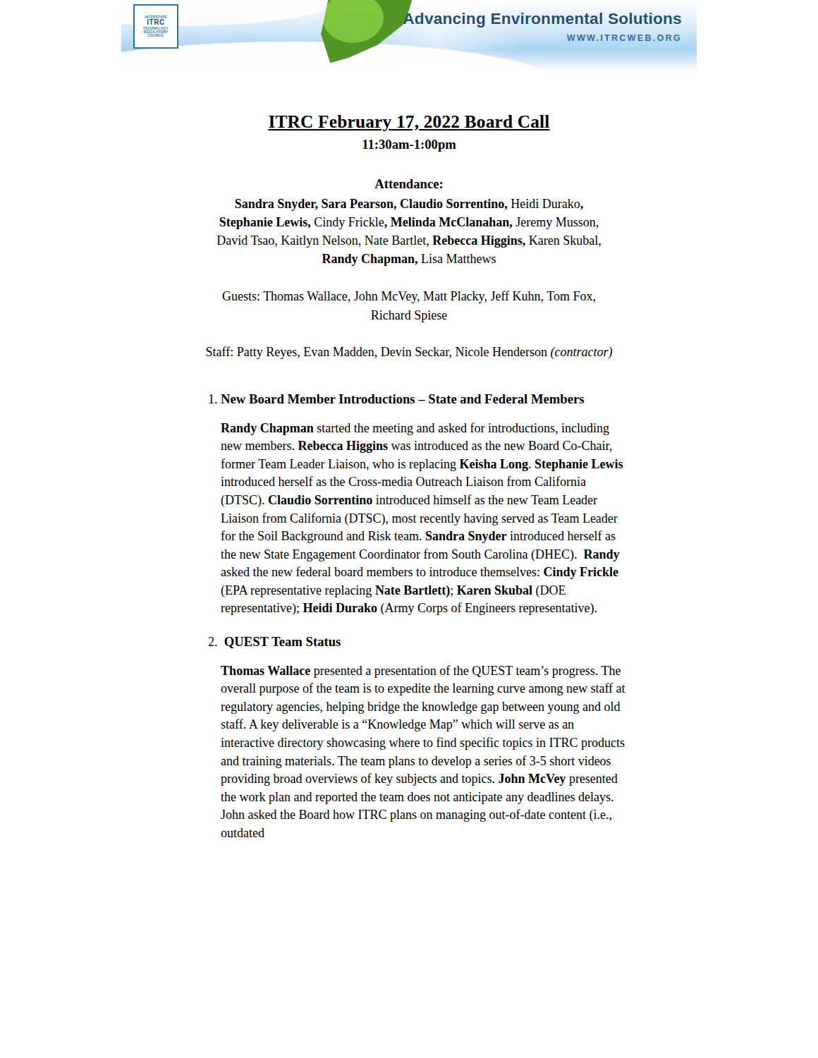INTERSTATE ITRC TECHNOLOGY
REGULATORY
COUNCIL
Advancing Environmental Solutions
WWW.ITRCWEB.ORG
ITRC February 17, 2022 Board Call
11:30am-1:00pm
Attendance:
Sandra Snyder, Sara Pearson, Claudio Sorrentino, Heidi Durako,
Stephanie Lewis, Cindy Frickle, Melinda McClanahan, Jeremy Musson,
David Tsao, Kaitlyn Nelson, Nate Bartlet, Rebecca Higgins, Karen Skubal,
Randy Chapman, Lisa Matthews
Guests: Thomas Wallace, John McVey, Matt Placky, Jeff Kuhn, Tom Fox,
Richard Spiese
Staff: Patty Reyes, Evan Madden, Devin Seckar, Nicole Henderson (contractor)
New Board Member Introductions – State and Federal Members
Randy Chapman started the meeting and asked for introductions, including new members. Rebecca Higgins was introduced as the new Board Co-Chair, former Team Leader Liaison, who is replacing Keisha Long. Stephanie Lewis introduced herself as the Cross-media Outreach Liaison from California (DTSC). Claudio Sorrentino introduced himself as the new Team Leader Liaison from California (DTSC), most recently having served as Team Leader for the Soil Background and Risk team. Sandra Snyder introduced herself as the new State Engagement Coordinator from South Carolina (DHEC). Randy asked the new federal board members to introduce themselves: Cindy Frickle (EPA representative replacing Nate Bartlett); Karen Skubal (DOE representative); Heidi Durako (Army Corps of Engineers representative).
QUEST Team Status
Thomas Wallace presented a presentation of the QUEST team’s progress. The overall purpose of the team is to expedite the learning curve among new staff at regulatory agencies, helping bridge the knowledge gap between young and old staff. A key deliverable is a “Knowledge Map” which will serve as an interactive directory showcasing where to find specific topics in ITRC products and training materials. The team plans to develop a series of 3-5 short videos providing broad overviews of key subjects and topics. John McVey presented the work plan and reported the team does not anticipate any deadlines delays. John asked the Board how ITRC plans on managing out-of-date content (i.e., outdated